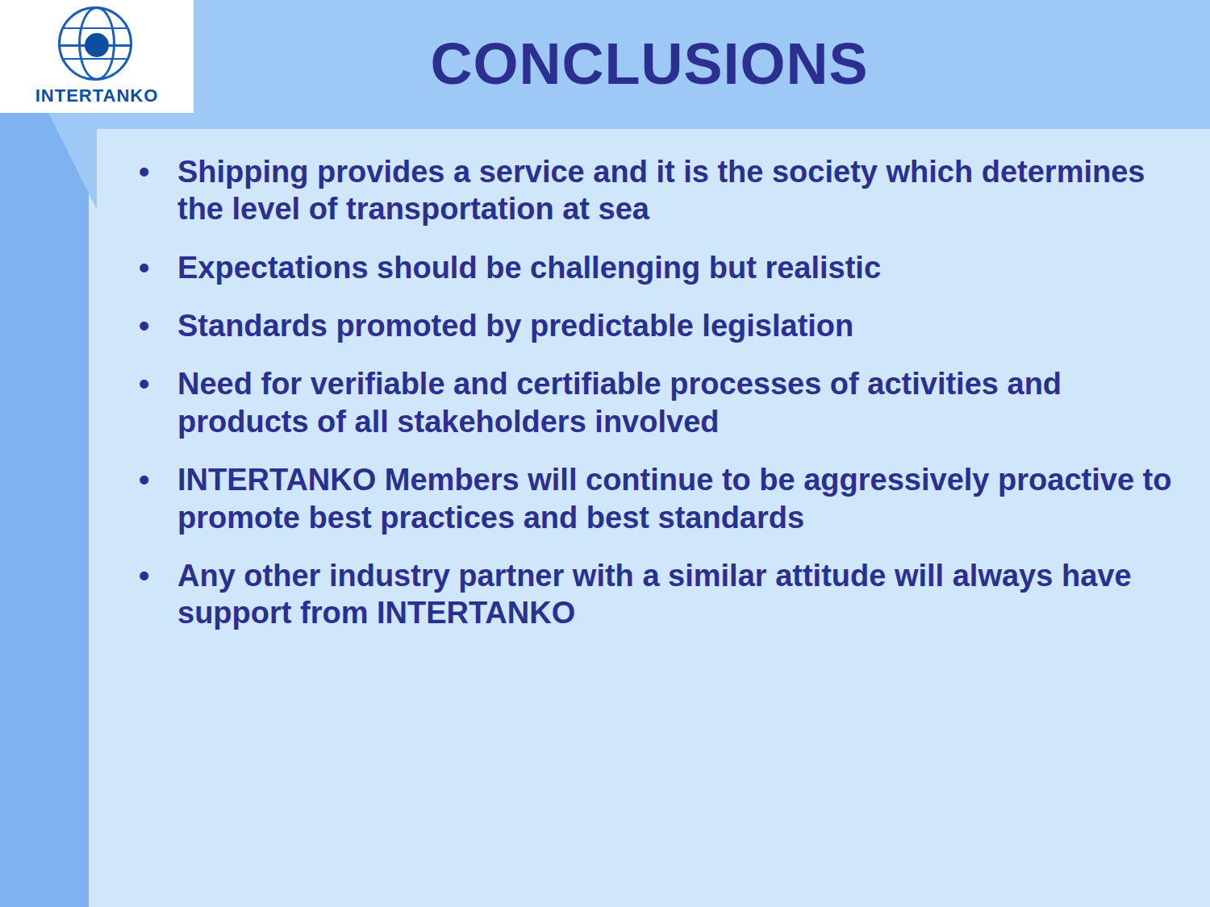CONCLUSIONS
INTERTANKO
Shipping provides a service and it is the society which determines the level of transportation at sea
Expectations should be challenging but realistic
Standards promoted by predictable legislation
Need for verifiable and certifiable processes of activities and products of all stakeholders involved
INTERTANKO Members will continue to be aggressively proactive to promote best practices and best standards
Any other industry partner with a similar attitude will always have support from INTERTANKO